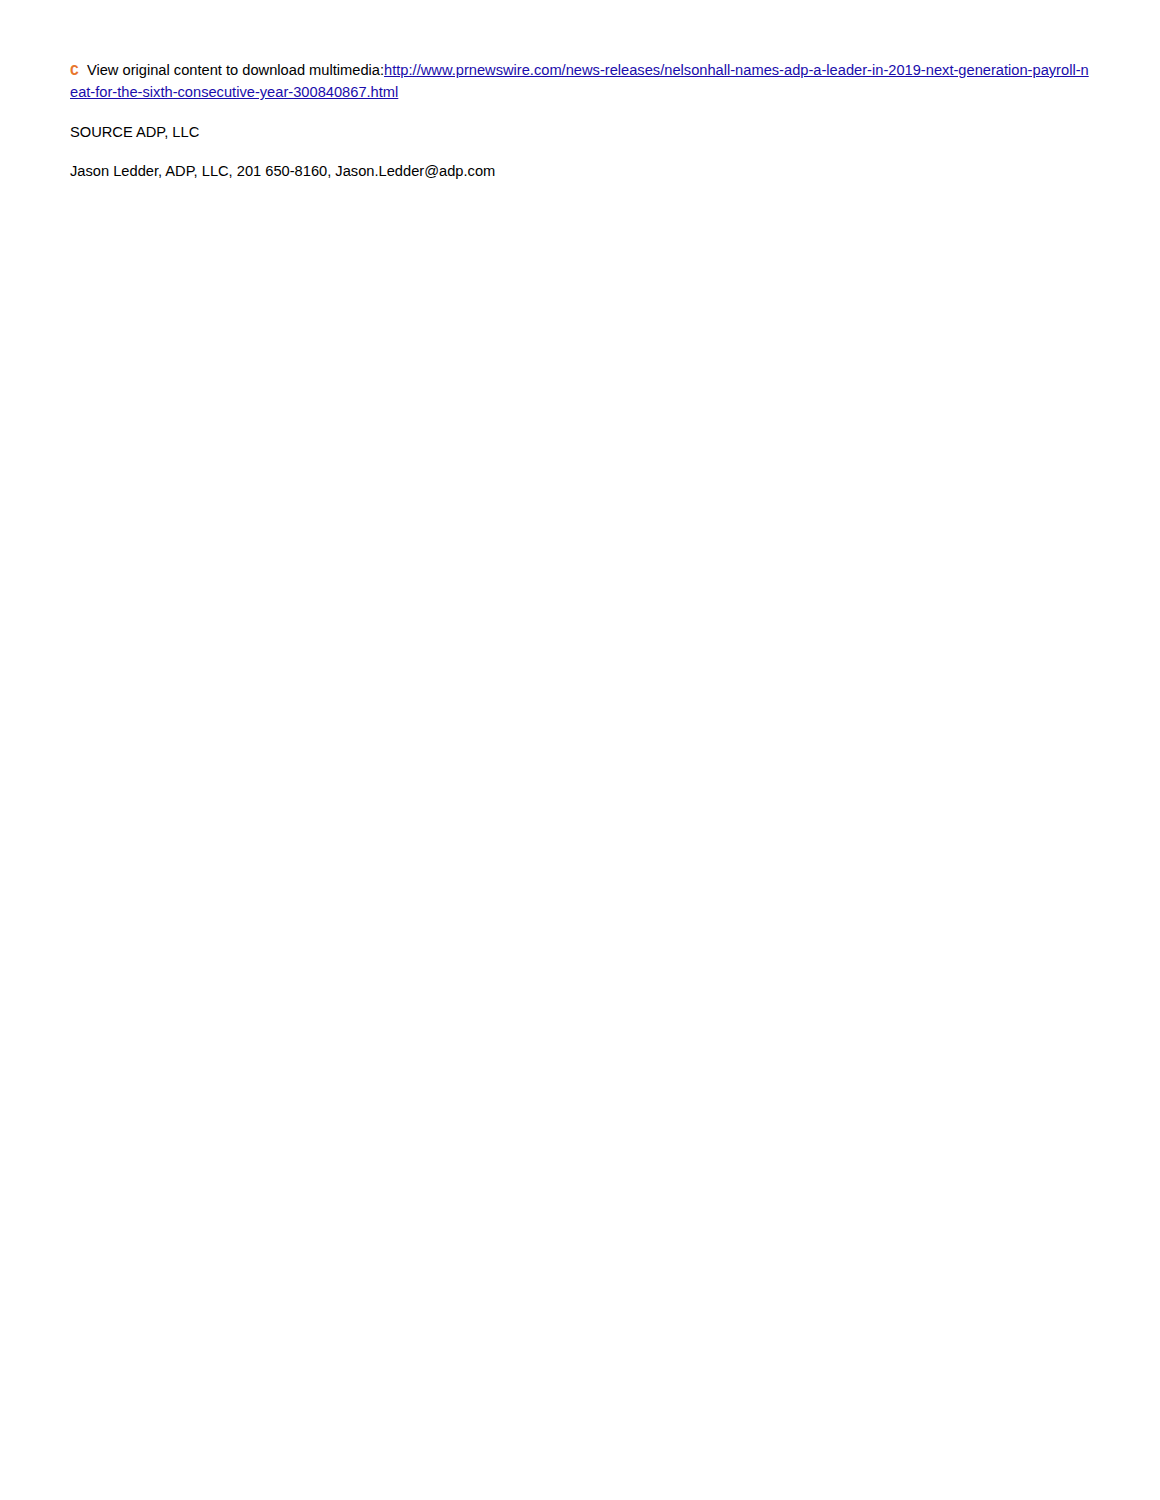C View original content to download multimedia:http://www.prnewswire.com/news-releases/nelsonhall-names-adp-a-leader-in-2019-next-generation-payroll-neat-for-the-sixth-consecutive-year-300840867.html
SOURCE ADP, LLC
Jason Ledder, ADP, LLC, 201 650-8160, Jason.Ledder@adp.com